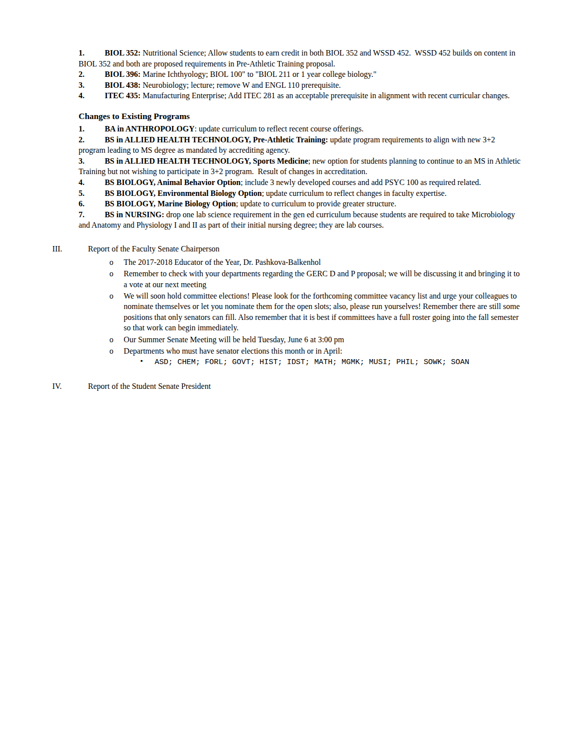1. BIOL 352: Nutritional Science; Allow students to earn credit in both BIOL 352 and WSSD 452. WSSD 452 builds on content in BIOL 352 and both are proposed requirements in Pre-Athletic Training proposal.
2. BIOL 396: Marine Ichthyology; BIOL 100" to "BIOL 211 or 1 year college biology."
3. BIOL 438: Neurobiology; lecture; remove W and ENGL 110 prerequisite.
4. ITEC 435: Manufacturing Enterprise; Add ITEC 281 as an acceptable prerequisite in alignment with recent curricular changes.
Changes to Existing Programs
1. BA in ANTHROPOLOGY: update curriculum to reflect recent course offerings.
2. BS in ALLIED HEALTH TECHNOLOGY, Pre-Athletic Training: update program requirements to align with new 3+2 program leading to MS degree as mandated by accrediting agency.
3. BS in ALLIED HEALTH TECHNOLOGY, Sports Medicine; new option for students planning to continue to an MS in Athletic Training but not wishing to participate in 3+2 program. Result of changes in accreditation.
4. BS BIOLOGY, Animal Behavior Option; include 3 newly developed courses and add PSYC 100 as required related.
5. BS BIOLOGY, Environmental Biology Option; update curriculum to reflect changes in faculty expertise.
6. BS BIOLOGY, Marine Biology Option; update to curriculum to provide greater structure.
7. BS in NURSING: drop one lab science requirement in the gen ed curriculum because students are required to take Microbiology and Anatomy and Physiology I and II as part of their initial nursing degree; they are lab courses.
III.
Report of the Faculty Senate Chairperson
The 2017-2018 Educator of the Year, Dr. Pashkova-Balkenhol
Remember to check with your departments regarding the GERC D and P proposal; we will be discussing it and bringing it to a vote at our next meeting
We will soon hold committee elections! Please look for the forthcoming committee vacancy list and urge your colleagues to nominate themselves or let you nominate them for the open slots; also, please run yourselves! Remember there are still some positions that only senators can fill. Also remember that it is best if committees have a full roster going into the fall semester so that work can begin immediately.
Our Summer Senate Meeting will be held Tuesday, June 6 at 3:00 pm
Departments who must have senator elections this month or in April:
ASD; CHEM; FORL; GOVT; HIST; IDST; MATH; MGMK; MUSI; PHIL; SOWK; SOAN
IV.
Report of the Student Senate President